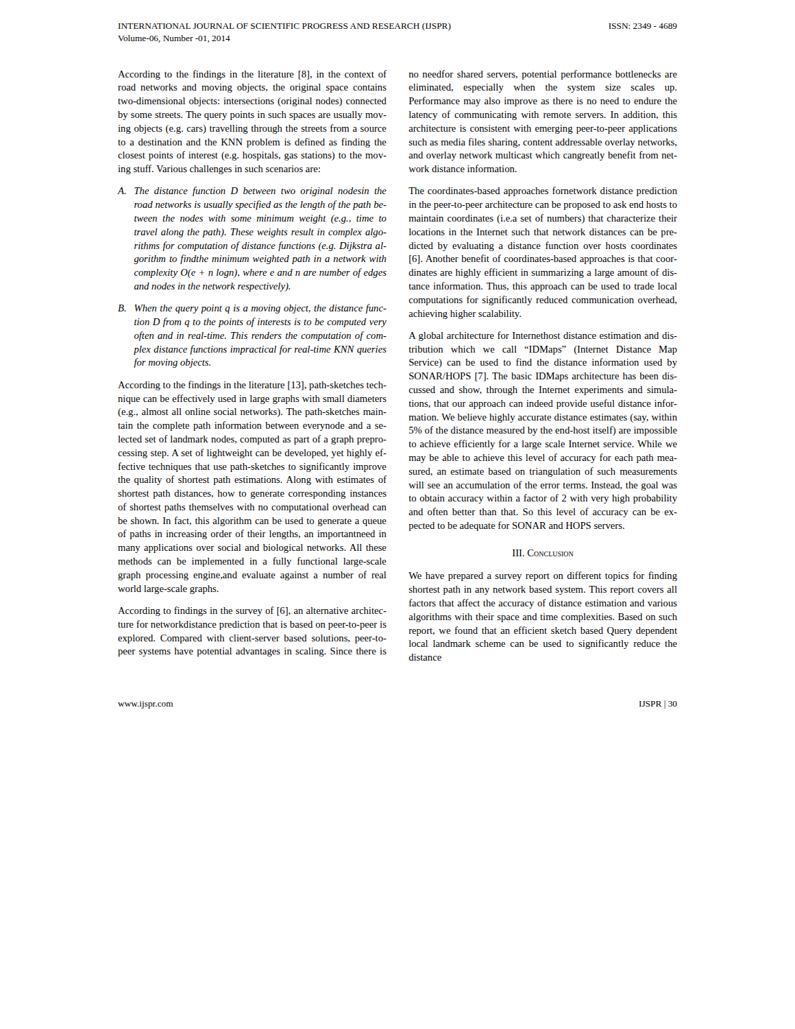INTERNATIONAL JOURNAL OF SCIENTIFIC PROGRESS AND RESEARCH (IJSPR)
Volume-06, Number -01, 2014
ISSN: 2349 - 4689
According to the findings in the literature [8], in the context of road networks and moving objects, the original space contains two-dimensional objects: intersections (original nodes) connected by some streets. The query points in such spaces are usually moving objects (e.g. cars) travelling through the streets from a source to a destination and the KNN problem is defined as finding the closest points of interest (e.g. hospitals, gas stations) to the moving stuff. Various challenges in such scenarios are:
A. The distance function D between two original nodesin the road networks is usually specified as the length of the path between the nodes with some minimum weight (e.g., time to travel along the path). These weights result in complex algorithms for computation of distance functions (e.g. Dijkstra algorithm to findthe minimum weighted path in a network with complexity O(e + n logn), where e and n are number of edges and nodes in the network respectively).
B. When the query point q is a moving object, the distance function D from q to the points of interests is to be computed very often and in real-time. This renders the computation of complex distance functions impractical for real-time KNN queries for moving objects.
According to the findings in the literature [13], path-sketches technique can be effectively used in large graphs with small diameters (e.g., almost all online social networks). The path-sketches maintain the complete path information between everynode and a selected set of landmark nodes, computed as part of a graph preprocessing step. A set of lightweight can be developed, yet highly effective techniques that use path-sketches to significantly improve the quality of shortest path estimations. Along with estimates of shortest path distances, how to generate corresponding instances of shortest paths themselves with no computational overhead can be shown. In fact, this algorithm can be used to generate a queue of paths in increasing order of their lengths, an importantneed in many applications over social and biological networks. All these methods can be implemented in a fully functional large-scale graph processing engine,and evaluate against a number of real world large-scale graphs.
According to findings in the survey of [6], an alternative architecture for networkdistance prediction that is based on peer-to-peer is explored. Compared with client-server based solutions, peer-to-peer systems have potential advantages in scaling. Since there is no needfor shared servers, potential performance bottlenecks are eliminated, especially when the system size scales up. Performance may also improve as there is no need to endure the latency of communicating with remote servers. In addition, this architecture is consistent with emerging peer-to-peer applications such as media files sharing, content addressable overlay networks, and overlay network multicast which cangreatly benefit from network distance information.
The coordinates-based approaches fornetwork distance prediction in the peer-to-peer architecture can be proposed to ask end hosts to maintain coordinates (i.e.a set of numbers) that characterize their locations in the Internet such that network distances can be predicted by evaluating a distance function over hosts coordinates [6]. Another benefit of coordinates-based approaches is that coordinates are highly efficient in summarizing a large amount of distance information. Thus, this approach can be used to trade local computations for significantly reduced communication overhead, achieving higher scalability.
A global architecture for Internethost distance estimation and distribution which we call “IDMaps” (Internet Distance Map Service) can be used to find the distance information used by SONAR/HOPS [7]. The basic IDMaps architecture has been discussed and show, through the Internet experiments and simulations, that our approach can indeed provide useful distance information. We believe highly accurate distance estimates (say, within 5% of the distance measured by the end-host itself) are impossible to achieve efficiently for a large scale Internet service. While we may be able to achieve this level of accuracy for each path measured, an estimate based on triangulation of such measurements will see an accumulation of the error terms. Instead, the goal was to obtain accuracy within a factor of 2 with very high probability and often better than that. So this level of accuracy can be expected to be adequate for SONAR and HOPS servers.
III. Conclusion
We have prepared a survey report on different topics for finding shortest path in any network based system. This report covers all factors that affect the accuracy of distance estimation and various algorithms with their space and time complexities. Based on such report, we found that an efficient sketch based Query dependent local landmark scheme can be used to significantly reduce the distance
www.ijspr.com
IJSPR | 30